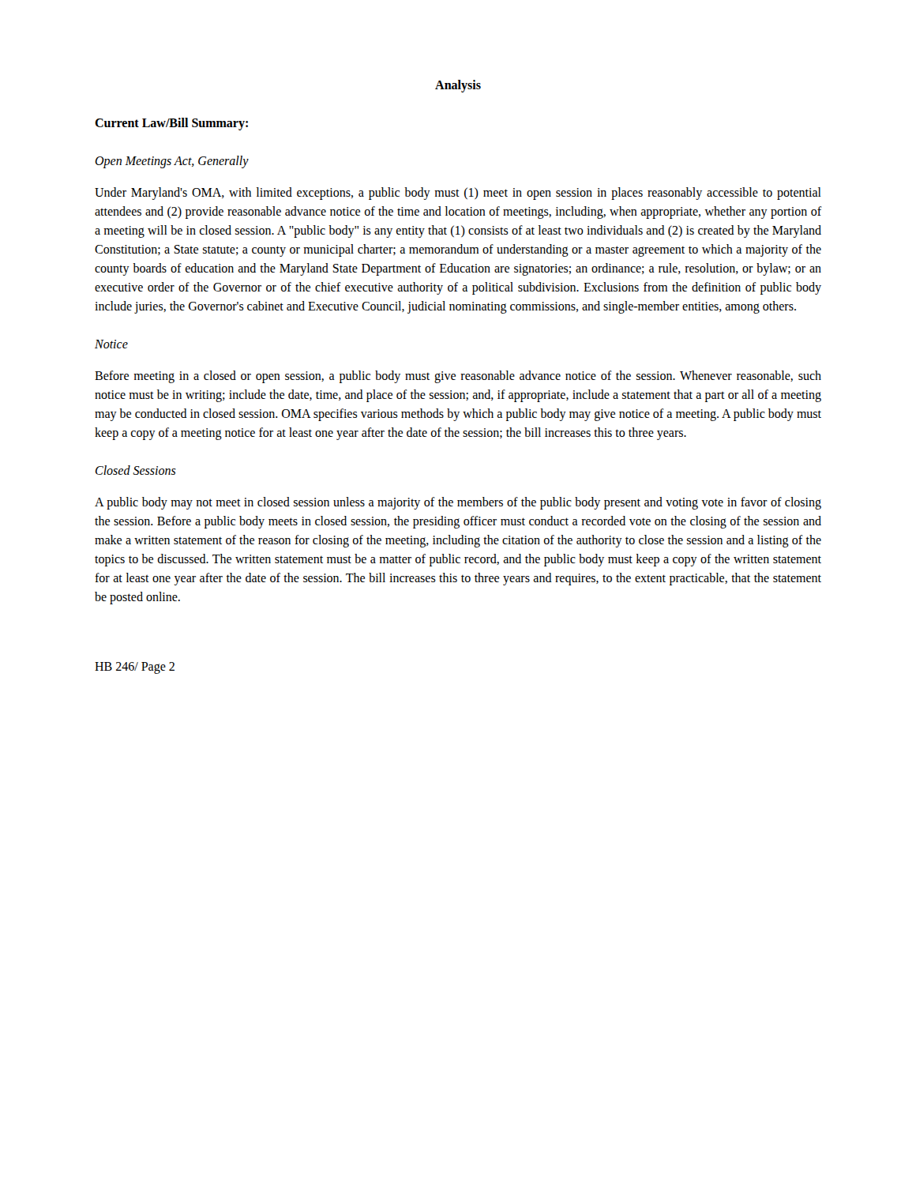Analysis
Current Law/Bill Summary:
Open Meetings Act, Generally
Under Maryland's OMA, with limited exceptions, a public body must (1) meet in open session in places reasonably accessible to potential attendees and (2) provide reasonable advance notice of the time and location of meetings, including, when appropriate, whether any portion of a meeting will be in closed session. A "public body" is any entity that (1) consists of at least two individuals and (2) is created by the Maryland Constitution; a State statute; a county or municipal charter; a memorandum of understanding or a master agreement to which a majority of the county boards of education and the Maryland State Department of Education are signatories; an ordinance; a rule, resolution, or bylaw; or an executive order of the Governor or of the chief executive authority of a political subdivision. Exclusions from the definition of public body include juries, the Governor's cabinet and Executive Council, judicial nominating commissions, and single-member entities, among others.
Notice
Before meeting in a closed or open session, a public body must give reasonable advance notice of the session. Whenever reasonable, such notice must be in writing; include the date, time, and place of the session; and, if appropriate, include a statement that a part or all of a meeting may be conducted in closed session. OMA specifies various methods by which a public body may give notice of a meeting. A public body must keep a copy of a meeting notice for at least one year after the date of the session; the bill increases this to three years.
Closed Sessions
A public body may not meet in closed session unless a majority of the members of the public body present and voting vote in favor of closing the session. Before a public body meets in closed session, the presiding officer must conduct a recorded vote on the closing of the session and make a written statement of the reason for closing of the meeting, including the citation of the authority to close the session and a listing of the topics to be discussed. The written statement must be a matter of public record, and the public body must keep a copy of the written statement for at least one year after the date of the session. The bill increases this to three years and requires, to the extent practicable, that the statement be posted online.
HB 246/ Page 2